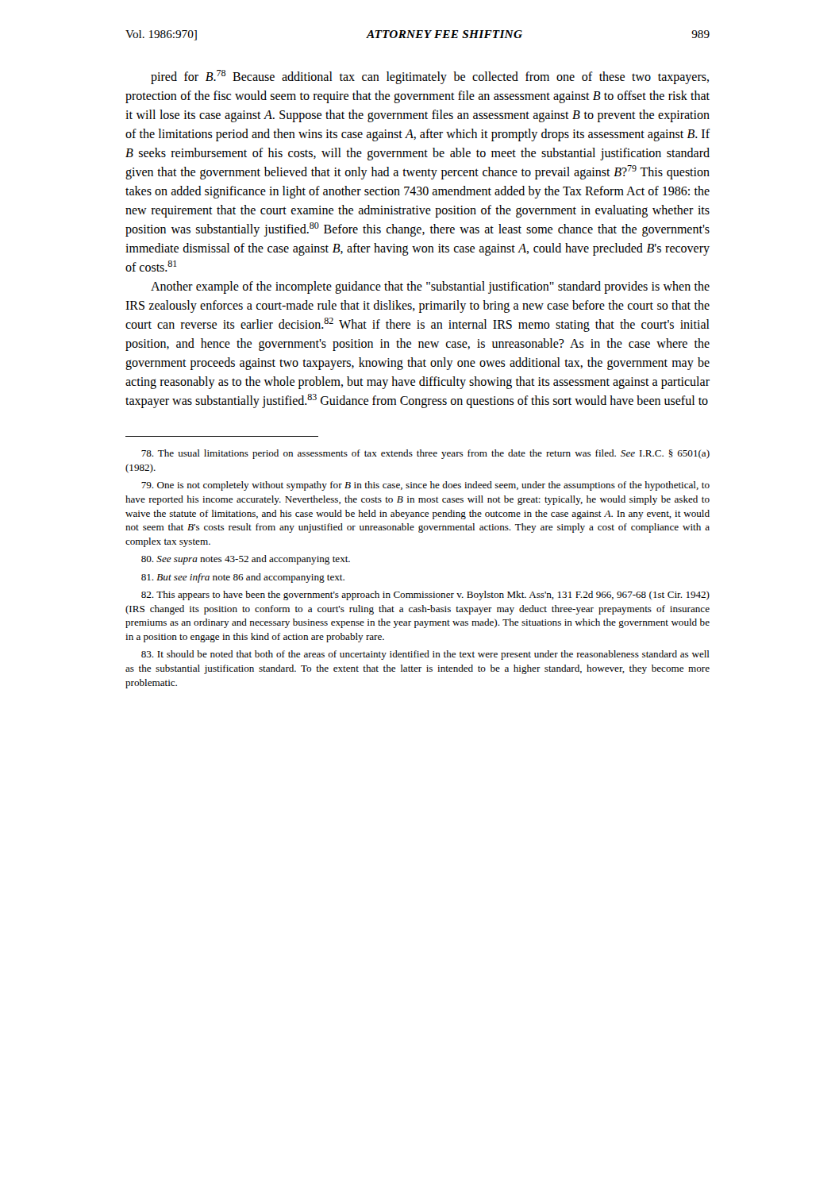Vol. 1986:970] ATTORNEY FEE SHIFTING 989
pired for B.78 Because additional tax can legitimately be collected from one of these two taxpayers, protection of the fisc would seem to require that the government file an assessment against B to offset the risk that it will lose its case against A. Suppose that the government files an assessment against B to prevent the expiration of the limitations period and then wins its case against A, after which it promptly drops its assessment against B. If B seeks reimbursement of his costs, will the government be able to meet the substantial justification standard given that the government believed that it only had a twenty percent chance to prevail against B?79 This question takes on added significance in light of another section 7430 amendment added by the Tax Reform Act of 1986: the new requirement that the court examine the administrative position of the government in evaluating whether its position was substantially justified.80 Before this change, there was at least some chance that the government's immediate dismissal of the case against B, after having won its case against A, could have precluded B's recovery of costs.81
Another example of the incomplete guidance that the "substantial justification" standard provides is when the IRS zealously enforces a court-made rule that it dislikes, primarily to bring a new case before the court so that the court can reverse its earlier decision.82 What if there is an internal IRS memo stating that the court's initial position, and hence the government's position in the new case, is unreasonable? As in the case where the government proceeds against two taxpayers, knowing that only one owes additional tax, the government may be acting reasonably as to the whole problem, but may have difficulty showing that its assessment against a particular taxpayer was substantially justified.83 Guidance from Congress on questions of this sort would have been useful to
78. The usual limitations period on assessments of tax extends three years from the date the return was filed. See I.R.C. § 6501(a) (1982).
79. One is not completely without sympathy for B in this case, since he does indeed seem, under the assumptions of the hypothetical, to have reported his income accurately. Nevertheless, the costs to B in most cases will not be great: typically, he would simply be asked to waive the statute of limitations, and his case would be held in abeyance pending the outcome in the case against A. In any event, it would not seem that B's costs result from any unjustified or unreasonable governmental actions. They are simply a cost of compliance with a complex tax system.
80. See supra notes 43-52 and accompanying text.
81. But see infra note 86 and accompanying text.
82. This appears to have been the government's approach in Commissioner v. Boylston Mkt. Ass'n, 131 F.2d 966, 967-68 (1st Cir. 1942) (IRS changed its position to conform to a court's ruling that a cash-basis taxpayer may deduct three-year prepayments of insurance premiums as an ordinary and necessary business expense in the year payment was made). The situations in which the government would be in a position to engage in this kind of action are probably rare.
83. It should be noted that both of the areas of uncertainty identified in the text were present under the reasonableness standard as well as the substantial justification standard. To the extent that the latter is intended to be a higher standard, however, they become more problematic.